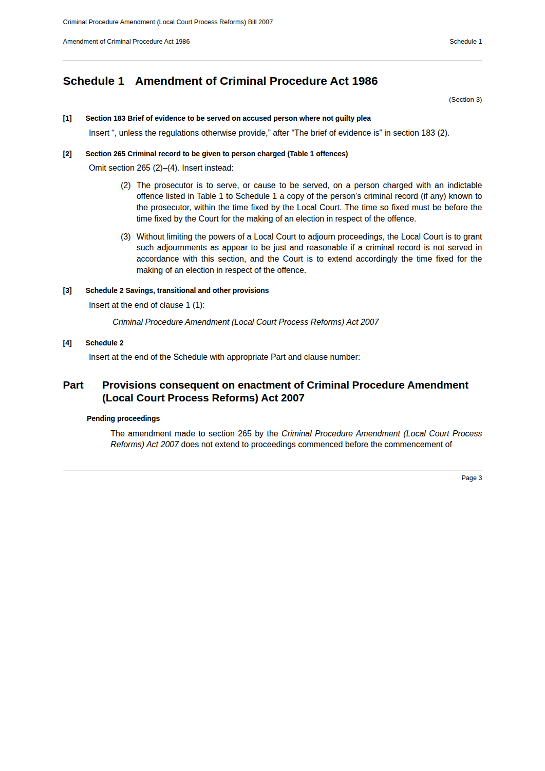Criminal Procedure Amendment (Local Court Process Reforms) Bill 2007
Amendment of Criminal Procedure Act 1986 Schedule 1
Schedule 1 Amendment of Criminal Procedure Act 1986
(Section 3)
[1] Section 183 Brief of evidence to be served on accused person where not guilty plea
Insert “, unless the regulations otherwise provide,” after “The brief of evidence is” in section 183 (2).
[2] Section 265 Criminal record to be given to person charged (Table 1 offences)
Omit section 265 (2)–(4). Insert instead:
(2) The prosecutor is to serve, or cause to be served, on a person charged with an indictable offence listed in Table 1 to Schedule 1 a copy of the person’s criminal record (if any) known to the prosecutor, within the time fixed by the Local Court. The time so fixed must be before the time fixed by the Court for the making of an election in respect of the offence.
(3) Without limiting the powers of a Local Court to adjourn proceedings, the Local Court is to grant such adjournments as appear to be just and reasonable if a criminal record is not served in accordance with this section, and the Court is to extend accordingly the time fixed for the making of an election in respect of the offence.
[3] Schedule 2 Savings, transitional and other provisions
Insert at the end of clause 1 (1):
Criminal Procedure Amendment (Local Court Process Reforms) Act 2007
[4] Schedule 2
Insert at the end of the Schedule with appropriate Part and clause number:
Part Provisions consequent on enactment of Criminal Procedure Amendment (Local Court Process Reforms) Act 2007
Pending proceedings
The amendment made to section 265 by the Criminal Procedure Amendment (Local Court Process Reforms) Act 2007 does not extend to proceedings commenced before the commencement of
Page 3